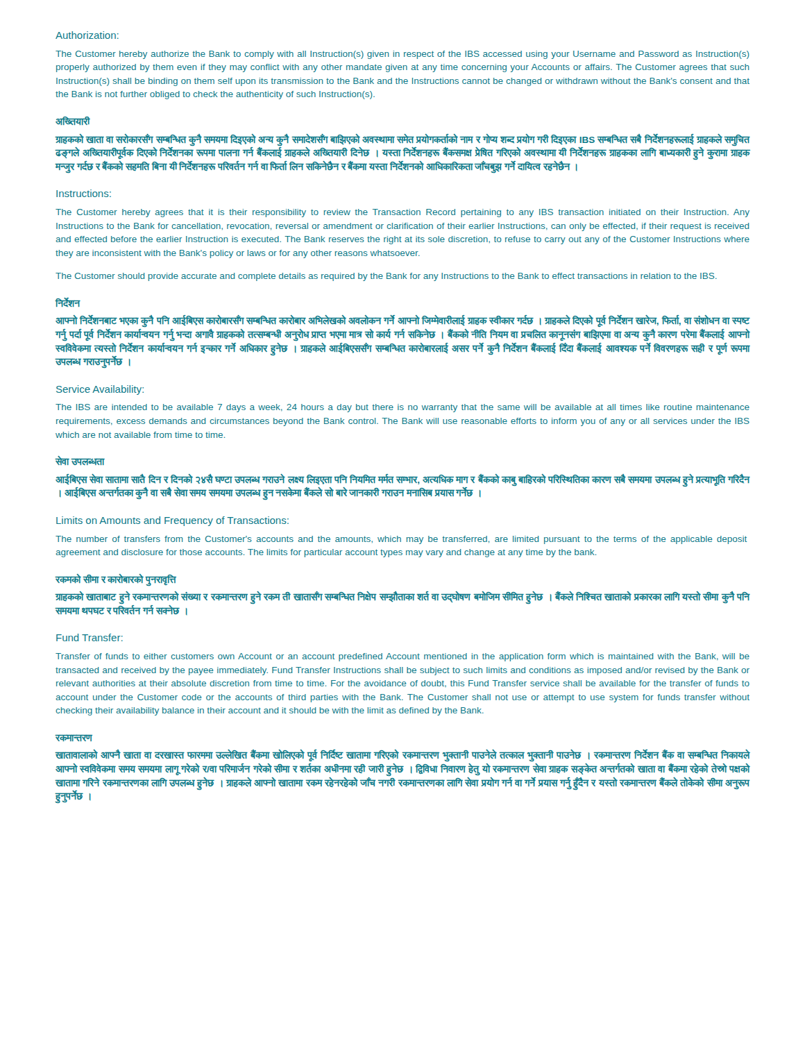Authorization:
The Customer hereby authorize the Bank to comply with all Instruction(s) given in respect of the IBS accessed using your Username and Password as Instruction(s) properly authorized by them even if they may conflict with any other mandate given at any time concerning your Accounts or affairs. The Customer agrees that such Instruction(s) shall be binding on them self upon its transmission to the Bank and the Instructions cannot be changed or withdrawn without the Bank's consent and that the Bank is not further obliged to check the authenticity of such Instruction(s).
अख्तियारी
ग्राहकको खाता वा सरोकारसँग सम्बन्धित कुनै समयमा दिइएको अन्य कुनै समादेशसँग बाझिएको अवस्थामा समेत प्रयोगकर्ताको नाम र गोप्य शब्द प्रयोग गरी दिइएका IBS सम्बन्धित सबै निर्देशनहरूलाई ग्राहकले समुचित ढङ्गले अख्तियारीपूर्वक दिएको निर्देशनका रूपमा पालना गर्न बैंकलाई ग्राहकले अख्तियारी दिनेछ । यस्ता निर्देशनहरू बैंकसमक्ष प्रेषित गरिएको अवस्थामा यी निर्देशनहरू ग्राहकका लागि बाध्यकारी हुने कुरामा ग्राहक मन्जुर गर्दछ र बैंकको सहमति बिना यी निर्देशनहरू परिवर्तन गर्न वा फिर्ता लिन सकिनेछैन र बैंकमा यस्ता निर्देशनको आधिकारिकता जाँचबुझ गर्ने दायित्व रहनेछैन ।
Instructions:
The Customer hereby agrees that it is their responsibility to review the Transaction Record pertaining to any IBS transaction initiated on their Instruction. Any Instructions to the Bank for cancellation, revocation, reversal or amendment or clarification of their earlier Instructions, can only be effected, if their request is received and effected before the earlier Instruction is executed. The Bank reserves the right at its sole discretion, to refuse to carry out any of the Customer Instructions where they are inconsistent with the Bank's policy or laws or for any other reasons whatsoever.
The Customer should provide accurate and complete details as required by the Bank for any Instructions to the Bank to effect transactions in relation to the IBS.
निर्देशन
आफ्नो निर्देशनबाट भएका कुनै पनि आईबिएस कारोबारसँग सम्बन्धित कारोबार अभिलेखको अवलोकन गर्ने आफ्नो जिम्मेवारीलाई ग्राहक स्वीकार गर्दछ । ग्राहकले दिएको पूर्व निर्देशन खारेज, फिर्ता, वा संशोधन वा स्पष्ट गर्नु पर्दा पूर्व निर्देशन कार्यान्वयन गर्नु भन्दा अगावै ग्राहकको तत्सम्बन्धी अनुरोध प्राप्त भएमा मात्र सो कार्य गर्न सकिनेछ । बैंकको नीति नियम वा प्रचलित कानूनसंग बाझिएमा वा अन्य कुनै कारण परेमा बैंकलाई आफ्नो स्वविवेकमा त्यस्तो निर्देशन कार्यान्वयन गर्न इन्कार गर्ने अधिकार हुनेछ । ग्राहकले आईबिएससँग सम्बन्धित कारोबारलाई असर पर्ने कुनै निर्देशन बैंकलाई दिँदा बैंकलाई आवश्यक पर्ने विवरणहरू सही र पूर्ण रूपमा उपलब्ध गराउनुपर्नेछ ।
Service Availability:
The IBS are intended to be available 7 days a week, 24 hours a day but there is no warranty that the same will be available at all times like routine maintenance requirements, excess demands and circumstances beyond the Bank control. The Bank will use reasonable efforts to inform you of any or all services under the IBS which are not available from time to time.
सेवा उपलब्धता
आईबिएस सेवा सातामा सातै दिन र दिनको २४सै घण्टा उपलब्ध गराउने लक्ष्य लिइएता पनि नियमित मर्मत सम्भार, अत्यधिक माग र बैंकको काबु बाहिरको परिस्थितिका कारण सबै समयमा उपलब्ध हुने प्रत्याभूति गरिदैन । आईबिएस अन्तर्गतका कुनै वा सबै सेवा समय समयमा उपलब्ध हुन नसकेमा बैंकले सो बारे जानकारी गराउन मनासिब प्रयास गर्नेछ ।
Limits on Amounts and Frequency of Transactions:
The number of transfers from the Customer's accounts and the amounts, which may be transferred, are limited pursuant to the terms of the applicable deposit agreement and disclosure for those accounts. The limits for particular account types may vary and change at any time by the bank.
रकमको सीमा र कारोबारको पुनरावृत्ति
ग्राहकको खाताबाट हुने रकमान्तरणको संख्या र रकमान्तरण हुने रकम ती खातासँग सम्बन्धित निक्षेप सम्झौताका शर्त वा उद्घोषण बमोजिम सीमित हुनेछ । बैंकले निश्चित खाताको प्रकारका लागि यस्तो सीमा कुनै पनि समयमा थपघट र परिवर्तन गर्न सक्नेछ ।
Fund Transfer:
Transfer of funds to either customers own Account or an account predefined Account mentioned in the application form which is maintained with the Bank, will be transacted and received by the payee immediately. Fund Transfer Instructions shall be subject to such limits and conditions as imposed and/or revised by the Bank or relevant authorities at their absolute discretion from time to time. For the avoidance of doubt, this Fund Transfer service shall be available for the transfer of funds to account under the Customer code or the accounts of third parties with the Bank. The Customer shall not use or attempt to use system for funds transfer without checking their availability balance in their account and it should be with the limit as defined by the Bank.
रकमान्तरण
खातावालाको आफ्नै खाता वा दरखास्त फारममा उल्लेखित बैंकमा खोलिएको पूर्व निर्दिष्ट खातामा गरिएको रकमान्तरण भुक्तानी पाउनेले तत्काल भुक्तानी पाउनेछ । रकमान्तरण निर्देशन बैंक वा सम्बन्धित निकायले आफ्नो स्वविवेकमा समय समयमा लागू गरेको र/वा परिमार्जन गरेको सीमा र शर्तका अधीनमा रही जारी हुनेछ । द्विविधा निवारण हेतु यो रकमान्तरण सेवा ग्राहक सङ्केत अन्तर्गतको खाता वा बैंकमा रहेको तेस्रो पक्षको खातामा गरिने रकमान्तरणका लागि उपलब्ध हुनेछ । ग्राहकले आफ्नो खातामा रकम रहेनरहेको जाँच नगरी रकमान्तरणका लागि सेवा प्रयोग गर्न वा गर्ने प्रयास गर्नु हुँदैन र यस्तो रकमान्तरण बैंकले तोकेको सीमा अनुरूप हुनुपर्नेछ ।